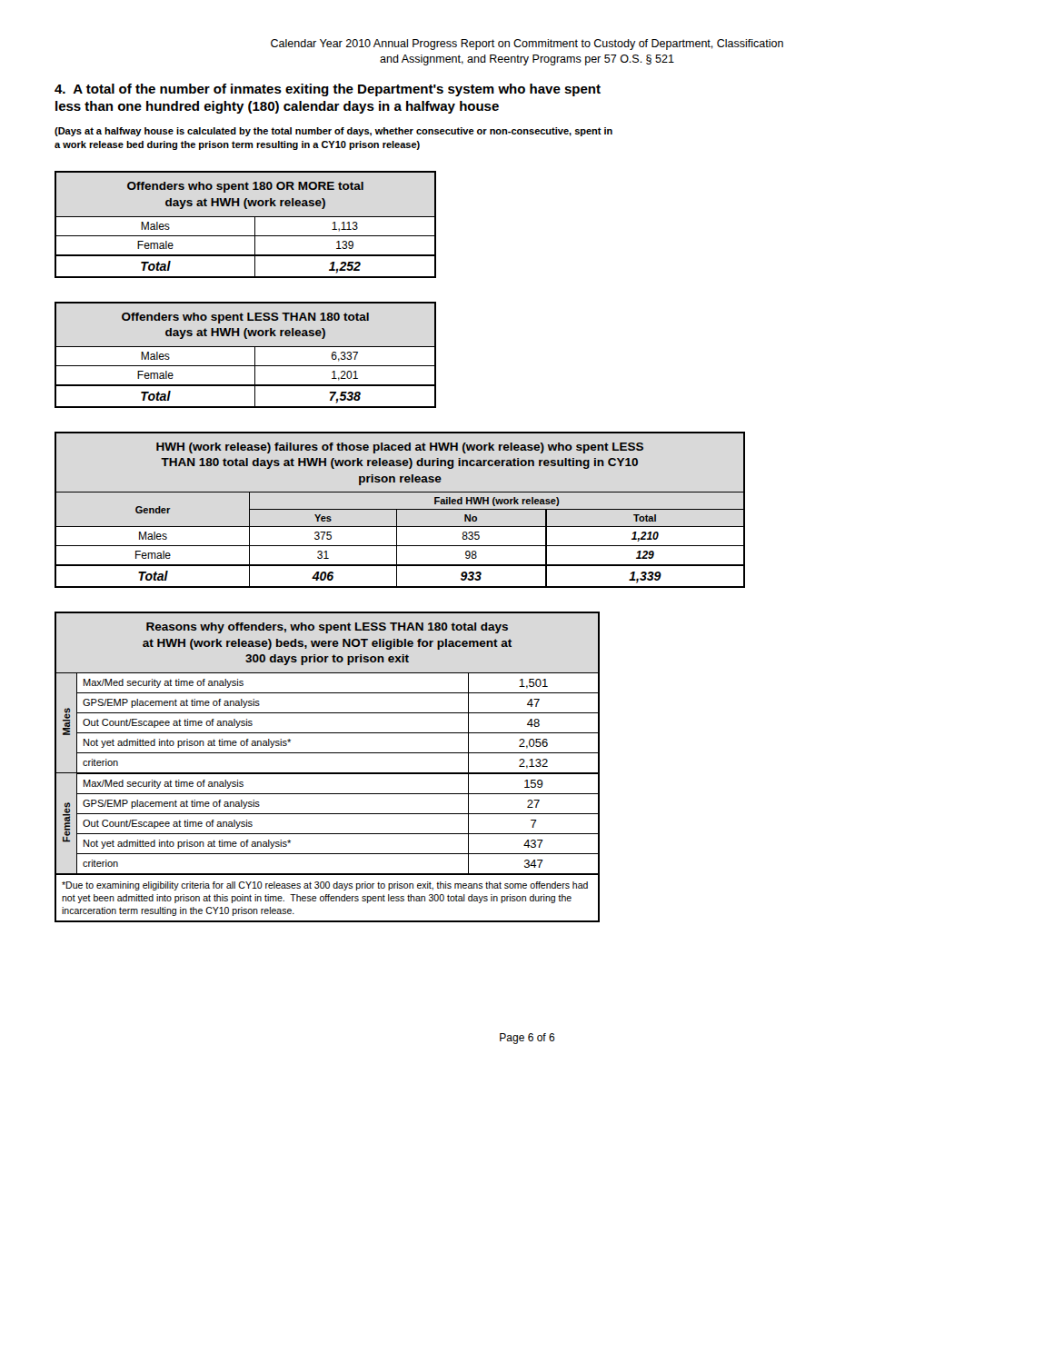Calendar Year 2010 Annual Progress Report on Commitment to Custody of Department, Classification
and Assignment, and Reentry Programs per 57 O.S. § 521
4. A total of the number of inmates exiting the Department's system who have spent
less than one hundred eighty (180) calendar days in a halfway house
(Days at a halfway house is calculated by the total number of days, whether consecutive or non-consecutive, spent in
a work release bed during the prison term resulting in a CY10 prison release)
| Offenders who spent 180 OR MORE total days at HWH (work release) |
| --- |
| Males | 1,113 |
| Female | 139 |
| Total | 1,252 |
| Offenders who spent LESS THAN 180 total days at HWH (work release) |
| --- |
| Males | 6,337 |
| Female | 1,201 |
| Total | 7,538 |
| HWH (work release) failures of those placed at HWH (work release) who spent LESS THAN 180 total days at HWH (work release) during incarceration resulting in CY10 prison release |
| --- |
| Gender | Failed HWH (work release) |
| Yes | No | Total |
| Males | 375 | 835 | 1,210 |
| Female | 31 | 98 | 129 |
| Total | 406 | 933 | 1,339 |
| Reasons why offenders, who spent LESS THAN 180 total days at HWH (work release) beds, were NOT eligible for placement at 300 days prior to prison exit |
| --- |
| Males | Max/Med security at time of analysis | 1,501 |
| GPS/EMP placement at time of analysis | 47 |
| Out Count/Escapee at time of analysis | 48 |
| Not yet admitted into prison at time of analysis* | 2,056 |
| criterion | 2,132 |
| Females | Max/Med security at time of analysis | 159 |
| GPS/EMP placement at time of analysis | 27 |
| Out Count/Escapee at time of analysis | 7 |
| Not yet admitted into prison at time of analysis* | 437 |
| criterion | 347 |
| *Due to examining eligibility criteria for all CY10 releases at 300 days prior to prison exit, this means that some offenders had not yet been admitted into prison at this point in time. These offenders spent less than 300 total days in prison during the incarceration term resulting in the CY10 prison release. |
Page 6 of 6